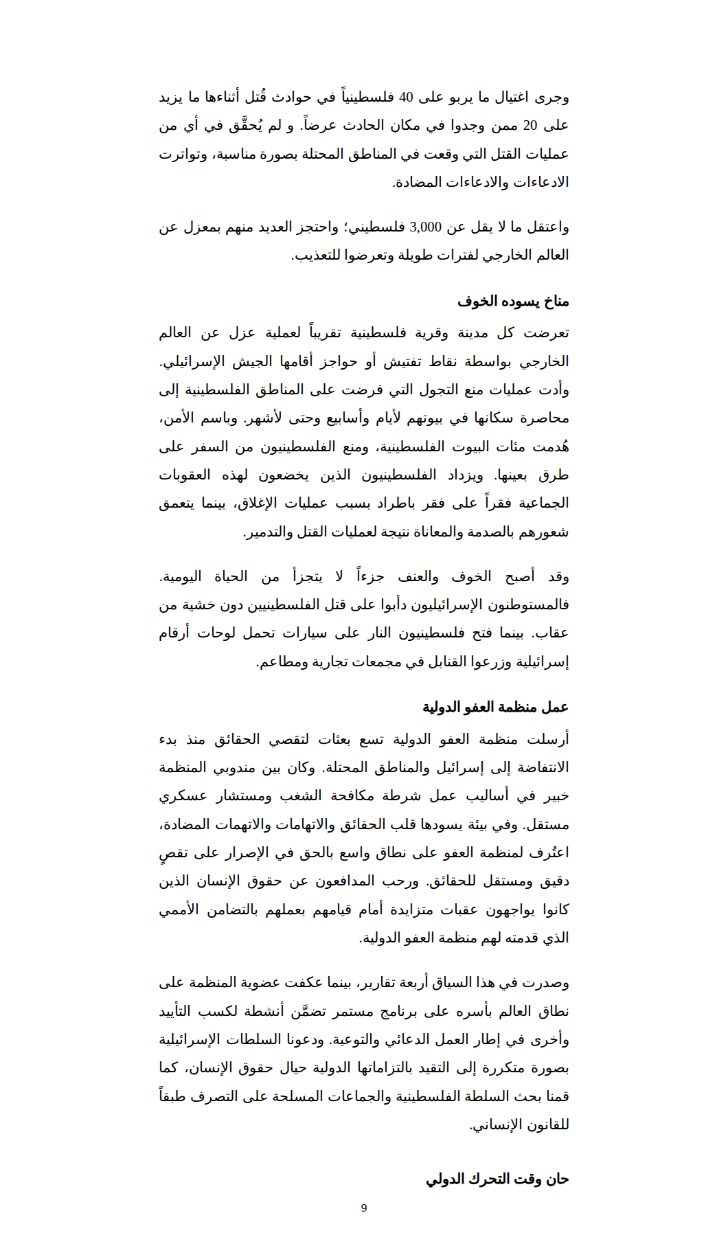وجرى اغتيال ما يربو على 40 فلسطينياً في حوادث قُتل أثناءها ما يزيد على 20 ممن وجدوا في مكان الحادث عرضاً. و لم يُحقَّق في أي من عمليات القتل التي وقعت في المناطق المحتلة بصورة مناسبة، وتواترت الادعاءات والادعاءات المضادة.
واعتقل ما لا يقل عن 3,000 فلسطيني؛ واحتجز العديد منهم بمعزل عن العالم الخارجي لفترات طويلة وتعرضوا للتعذيب.
مناخ يسوده الخوف
تعرضت كل مدينة وقرية فلسطينية تقريباً لعملية عزل عن العالم الخارجي بواسطة نقاط تفتيش أو حواجز أقامها الجيش الإسرائيلي. وأدت عمليات منع التجول التي فرضت على المناطق الفلسطينية إلى محاصرة سكانها في بيوتهم لأيام وأسابيع وحتى لأشهر. وباسم الأمن، هُدمت مئات البيوت الفلسطينية، ومنع الفلسطينيون من السفر على طرق بعينها. ويزداد الفلسطينيون الذين يخضعون لهذه العقوبات الجماعية فقراً على فقر باطراد بسبب عمليات الإغلاق، بينما يتعمق شعورهم بالصدمة والمعاناة نتيجة لعمليات القتل والتدمير.
وقد أصبح الخوف والعنف جزءاً لا يتجزأ من الحياة اليومية. فالمستوطنون الإسرائيليون دأبوا على قتل الفلسطينيين دون خشية من عقاب. بينما فتح فلسطينيون النار على سيارات تحمل لوحات أرقام إسرائيلية وزرعوا القنابل في مجمعات تجارية ومطاعم.
عمل منظمة العفو الدولية
أرسلت منظمة العفو الدولية تسع بعثات لتقصي الحقائق منذ بدء الانتفاضة إلى إسرائيل والمناطق المحتلة. وكان بين مندوبي المنظمة خبير في أساليب عمل شرطة مكافحة الشغب ومستشار عسكري مستقل. وفي بيئة يسودها قلب الحقائق والاتهامات والاتهمات المضادة، اعتُرف لمنظمة العفو على نطاق واسع بالحق في الإصرار على تقصٍ دقيق ومستقل للحقائق. ورحب المدافعون عن حقوق الإنسان الذين كانوا يواجهون عقبات متزايدة أمام قيامهم بعملهم بالتضامن الأممي الذي قدمته لهم منظمة العفو الدولية.
وصدرت في هذا السياق أربعة تقارير، بينما عكفت عضوية المنظمة على نطاق العالم بأسره على برنامج مستمر تضمَّن أنشطة لكسب التأييد وأخرى في إطار العمل الدعائي والتوعية. ودعونا السلطات الإسرائيلية بصورة متكررة إلى التقيد بالتزاماتها الدولية حيال حقوق الإنسان، كما قمنا بحث السلطة الفلسطينية والجماعات المسلحة على التصرف طبقاً للقانون الإنساني.
حان وقت التحرك الدولي
9